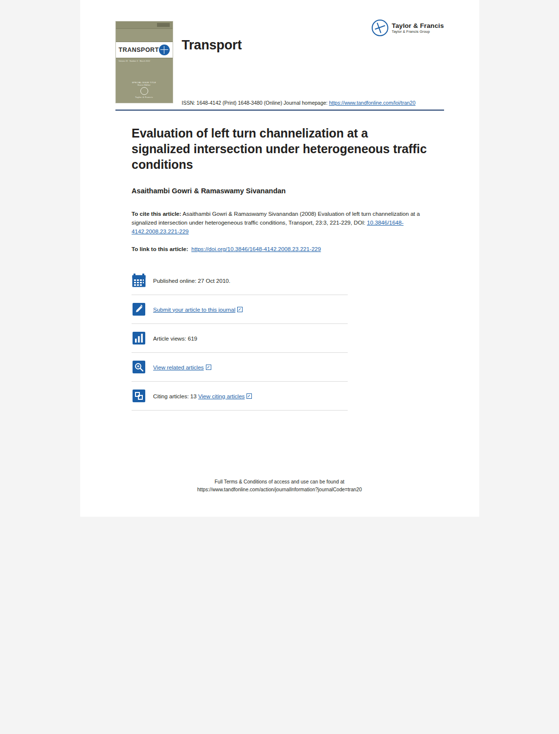Taylor & Francis
Taylor & Francis Group
Transport
Volume 23 Number 3 March 2012
SPECIAL ISSUE TITLE
Guest Editor
Taylor & Francis
Transport
ISSN: 1648-4142 (Print) 1648-3480 (Online) Journal homepage: https://www.tandfonline.com/loi/tran20
Evaluation of left turn channelization at a signalized intersection under heterogeneous traffic conditions
Asaithambi Gowri & Ramaswamy Sivanandan
To cite this article: Asaithambi Gowri & Ramaswamy Sivanandan (2008) Evaluation of left turn channelization at a signalized intersection under heterogeneous traffic conditions, Transport, 23:3, 221-229, DOI: 10.3846/1648-4142.2008.23.221-229
To link to this article: https://doi.org/10.3846/1648-4142.2008.23.221-229
Published online: 27 Oct 2010.
Submit your article to this journal
Article views: 619
View related articles
Citing articles: 13 View citing articles
Full Terms & Conditions of access and use can be found at
https://www.tandfonline.com/action/journalInformation?journalCode=tran20